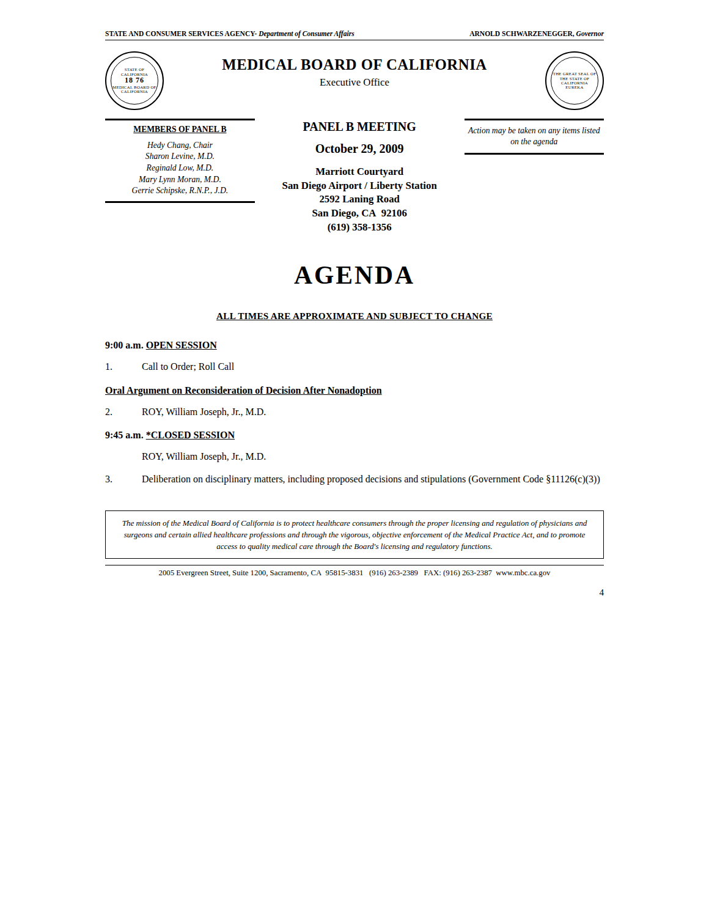STATE AND CONSUMER SERVICES AGENCY- Department of Consumer Affairs
ARNOLD SCHWARZENEGGER, Governor
State of California
18 76
Medical Board of California
MEDICAL BOARD OF CALIFORNIA
Executive Office
The Great Seal of the State of California
Eureka
MEMBERS OF PANEL B
Hedy Chang, Chair
Sharon Levine, M.D.
Reginald Low, M.D.
Mary Lynn Moran, M.D.
Gerrie Schipske, R.N.P., J.D.
PANEL B MEETING
October 29, 2009
Marriott Courtyard
San Diego Airport / Liberty Station
2592 Laning Road
San Diego, CA 92106
(619) 358-1356
Action may be taken on any items listed on the agenda
AGENDA
ALL TIMES ARE APPROXIMATE AND SUBJECT TO CHANGE
9:00 a.m. OPEN SESSION
1. Call to Order; Roll Call
Oral Argument on Reconsideration of Decision After Nonadoption
2. ROY, William Joseph, Jr., M.D.
9:45 a.m. *CLOSED SESSION
ROY, William Joseph, Jr., M.D.
3. Deliberation on disciplinary matters, including proposed decisions and stipulations (Government Code §11126(c)(3))
The mission of the Medical Board of California is to protect healthcare consumers through the proper licensing and regulation of physicians and surgeons and certain allied healthcare professions and through the vigorous, objective enforcement of the Medical Practice Act, and to promote access to quality medical care through the Board's licensing and regulatory functions.
2005 Evergreen Street, Suite 1200, Sacramento, CA 95815-3831 (916) 263-2389 FAX: (916) 263-2387 www.mbc.ca.gov
4